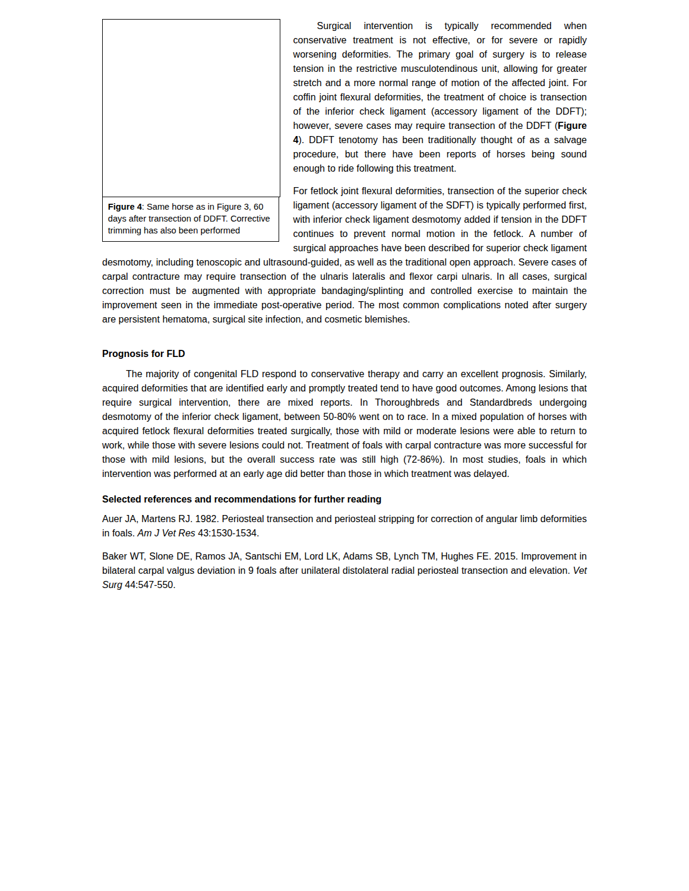Figure 4: Same horse as in Figure 3, 60 days after transection of DDFT. Corrective trimming has also been performed
Surgical intervention is typically recommended when conservative treatment is not effective, or for severe or rapidly worsening deformities. The primary goal of surgery is to release tension in the restrictive musculotendinous unit, allowing for greater stretch and a more normal range of motion of the affected joint. For coffin joint flexural deformities, the treatment of choice is transection of the inferior check ligament (accessory ligament of the DDFT); however, severe cases may require transection of the DDFT (Figure 4). DDFT tenotomy has been traditionally thought of as a salvage procedure, but there have been reports of horses being sound enough to ride following this treatment.
For fetlock joint flexural deformities, transection of the superior check ligament (accessory ligament of the SDFT) is typically performed first, with inferior check ligament desmotomy added if tension in the DDFT continues to prevent normal motion in the fetlock. A number of surgical approaches have been described for superior check ligament desmotomy, including tenoscopic and ultrasound-guided, as well as the traditional open approach. Severe cases of carpal contracture may require transection of the ulnaris lateralis and flexor carpi ulnaris. In all cases, surgical correction must be augmented with appropriate bandaging/splinting and controlled exercise to maintain the improvement seen in the immediate post-operative period. The most common complications noted after surgery are persistent hematoma, surgical site infection, and cosmetic blemishes.
Prognosis for FLD
The majority of congenital FLD respond to conservative therapy and carry an excellent prognosis. Similarly, acquired deformities that are identified early and promptly treated tend to have good outcomes. Among lesions that require surgical intervention, there are mixed reports. In Thoroughbreds and Standardbreds undergoing desmotomy of the inferior check ligament, between 50-80% went on to race. In a mixed population of horses with acquired fetlock flexural deformities treated surgically, those with mild or moderate lesions were able to return to work, while those with severe lesions could not. Treatment of foals with carpal contracture was more successful for those with mild lesions, but the overall success rate was still high (72-86%). In most studies, foals in which intervention was performed at an early age did better than those in which treatment was delayed.
Selected references and recommendations for further reading
Auer JA, Martens RJ. 1982. Periosteal transection and periosteal stripping for correction of angular limb deformities in foals. Am J Vet Res 43:1530-1534.
Baker WT, Slone DE, Ramos JA, Santschi EM, Lord LK, Adams SB, Lynch TM, Hughes FE. 2015. Improvement in bilateral carpal valgus deviation in 9 foals after unilateral distolateral radial periosteal transection and elevation. Vet Surg 44:547-550.